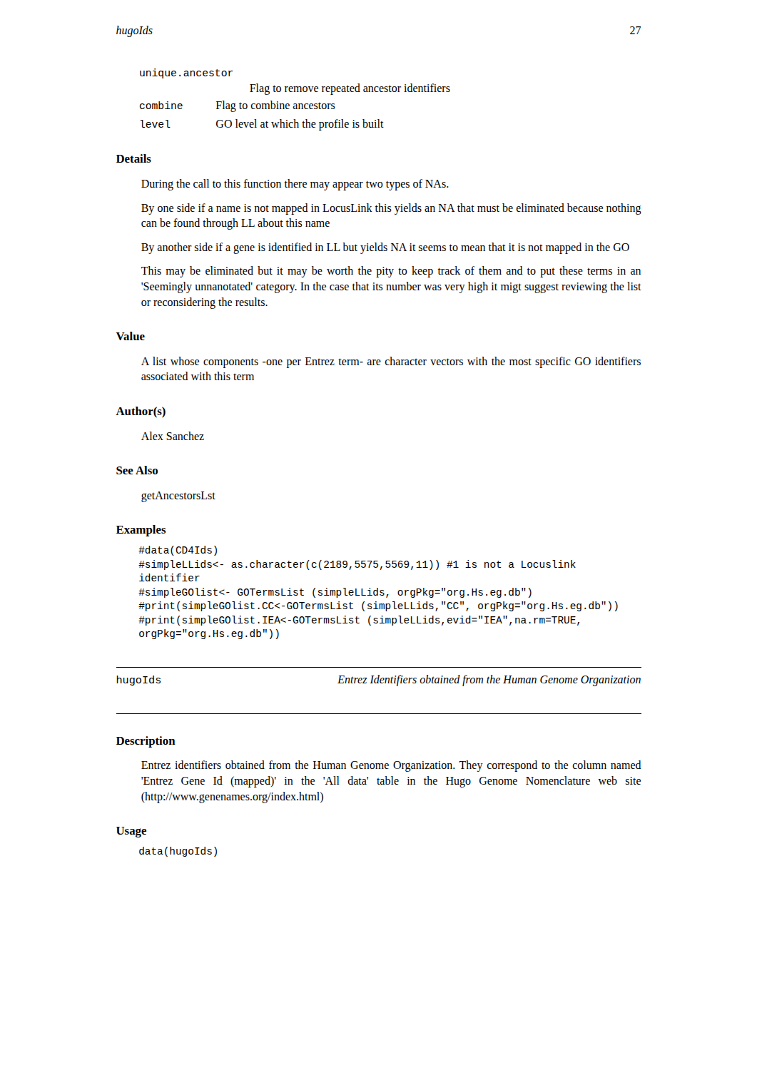hugoIds 27
unique.ancestor
Flag to remove repeated ancestor identifiers
combine
Flag to combine ancestors
level
GO level at which the profile is built
Details
During the call to this function there may appear two types of NAs.
By one side if a name is not mapped in LocusLink this yields an NA that must be eliminated because nothing can be found through LL about this name
By another side if a gene is identified in LL but yields NA it seems to mean that it is not mapped in the GO
This may be eliminated but it may be worth the pity to keep track of them and to put these terms in an 'Seemingly unnanotated' category. In the case that its number was very high it migt suggest reviewing the list or reconsidering the results.
Value
A list whose components -one per Entrez term- are character vectors with the most specific GO identifiers associated with this term
Author(s)
Alex Sanchez
See Also
getAncestorsLst
Examples
#data(CD4Ids)
#simpleLLids<- as.character(c(2189,5575,5569,11)) #1 is not a Locuslink identifier
#simpleGOlist<- GOTermsList (simpleLLids, orgPkg="org.Hs.eg.db")
#print(simpleGOlist.CC<-GOTermsList (simpleLLids,"CC", orgPkg="org.Hs.eg.db"))
#print(simpleGOlist.IEA<-GOTermsList (simpleLLids,evid="IEA",na.rm=TRUE, orgPkg="org.Hs.eg.db"))
hugoIds Entrez Identifiers obtained from the Human Genome Organization
Description
Entrez identifiers obtained from the Human Genome Organization. They correspond to the column named 'Entrez Gene Id (mapped)' in the 'All data' table in the Hugo Genome Nomenclature web site (http://www.genenames.org/index.html)
Usage
data(hugoIds)